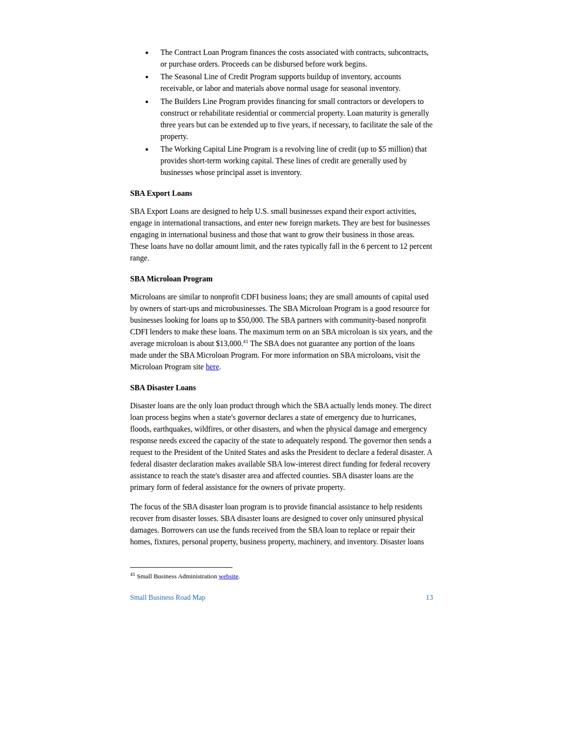The Contract Loan Program finances the costs associated with contracts, subcontracts, or purchase orders. Proceeds can be disbursed before work begins.
The Seasonal Line of Credit Program supports buildup of inventory, accounts receivable, or labor and materials above normal usage for seasonal inventory.
The Builders Line Program provides financing for small contractors or developers to construct or rehabilitate residential or commercial property. Loan maturity is generally three years but can be extended up to five years, if necessary, to facilitate the sale of the property.
The Working Capital Line Program is a revolving line of credit (up to $5 million) that provides short-term working capital. These lines of credit are generally used by businesses whose principal asset is inventory.
SBA Export Loans
SBA Export Loans are designed to help U.S. small businesses expand their export activities, engage in international transactions, and enter new foreign markets. They are best for businesses engaging in international business and those that want to grow their business in those areas. These loans have no dollar amount limit, and the rates typically fall in the 6 percent to 12 percent range.
SBA Microloan Program
Microloans are similar to nonprofit CDFI business loans; they are small amounts of capital used by owners of start-ups and microbusinesses. The SBA Microloan Program is a good resource for businesses looking for loans up to $50,000. The SBA partners with community-based nonprofit CDFI lenders to make these loans. The maximum term on an SBA microloan is six years, and the average microloan is about $13,000.41 The SBA does not guarantee any portion of the loans made under the SBA Microloan Program. For more information on SBA microloans, visit the Microloan Program site here.
SBA Disaster Loans
Disaster loans are the only loan product through which the SBA actually lends money. The direct loan process begins when a state's governor declares a state of emergency due to hurricanes, floods, earthquakes, wildfires, or other disasters, and when the physical damage and emergency response needs exceed the capacity of the state to adequately respond. The governor then sends a request to the President of the United States and asks the President to declare a federal disaster. A federal disaster declaration makes available SBA low-interest direct funding for federal recovery assistance to reach the state's disaster area and affected counties. SBA disaster loans are the primary form of federal assistance for the owners of private property.
The focus of the SBA disaster loan program is to provide financial assistance to help residents recover from disaster losses. SBA disaster loans are designed to cover only uninsured physical damages. Borrowers can use the funds received from the SBA loan to replace or repair their homes, fixtures, personal property, business property, machinery, and inventory. Disaster loans
41 Small Business Administration website.
Small Business Road Map 13